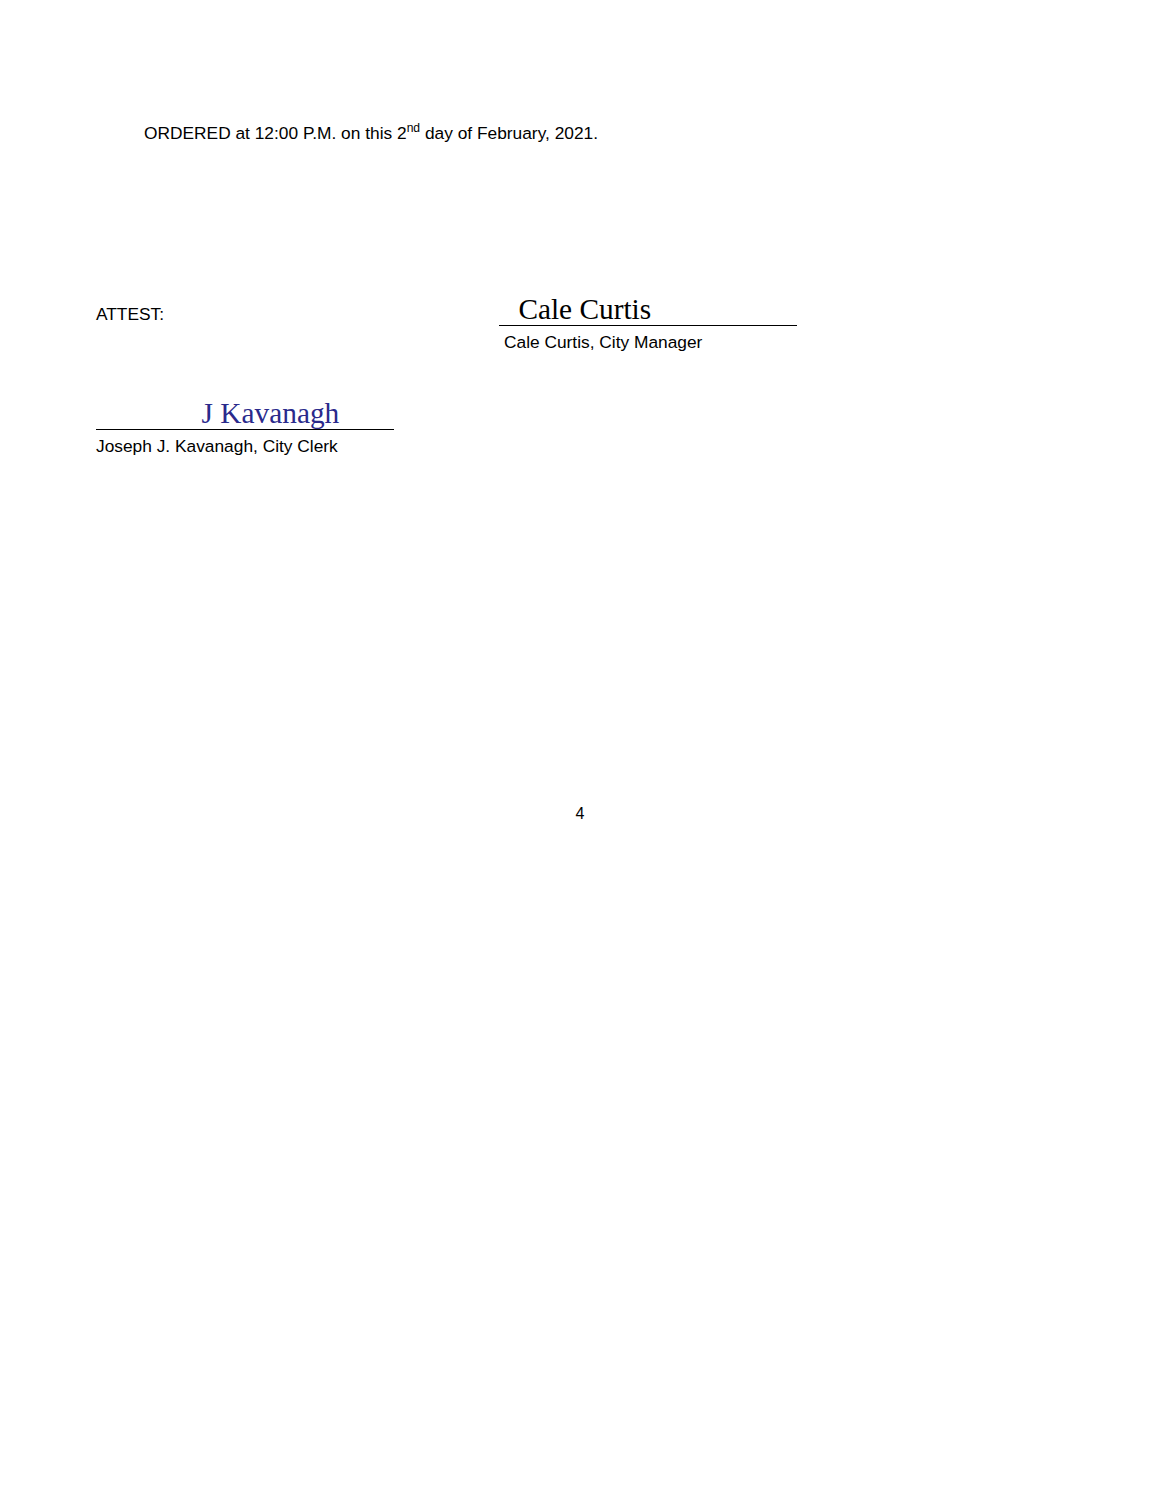ORDERED at 12:00 P.M. on this 2nd day of February, 2021.
Cale Curtis
Cale Curtis, City Manager
ATTEST:
J Kavanagh
Joseph J. Kavanagh, City Clerk
4